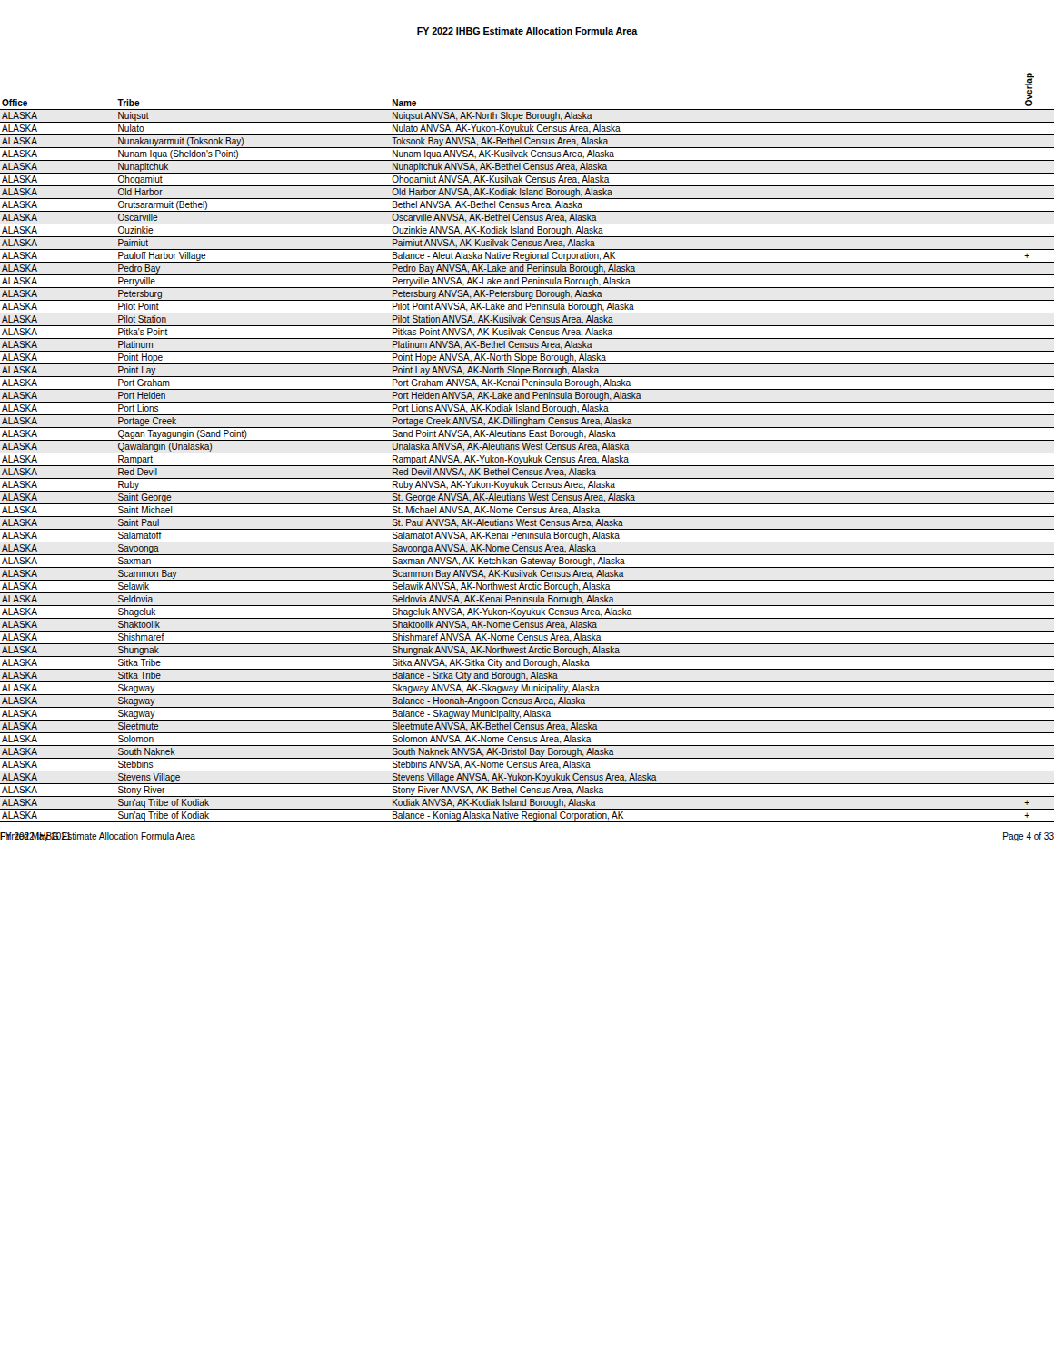FY 2022 IHBG Estimate Allocation Formula Area
| Office | Tribe | Name | Overlap |
| --- | --- | --- | --- |
| ALASKA | Nuiqsut | Nuiqsut ANVSA, AK-North Slope Borough, Alaska | |
| ALASKA | Nulato | Nulato ANVSA, AK-Yukon-Koyukuk Census Area, Alaska | |
| ALASKA | Nunakauyarmuit (Toksook Bay) | Toksook Bay ANVSA, AK-Bethel Census Area, Alaska | |
| ALASKA | Nunam Iqua (Sheldon's Point) | Nunam Iqua ANVSA, AK-Kusilvak Census Area, Alaska | |
| ALASKA | Nunapitchuk | Nunapitchuk ANVSA, AK-Bethel Census Area, Alaska | |
| ALASKA | Ohogamiut | Ohogamiut ANVSA, AK-Kusilvak Census Area, Alaska | |
| ALASKA | Old Harbor | Old Harbor ANVSA, AK-Kodiak Island Borough, Alaska | |
| ALASKA | Orutsararmuit (Bethel) | Bethel ANVSA, AK-Bethel Census Area, Alaska | |
| ALASKA | Oscarville | Oscarville ANVSA, AK-Bethel Census Area, Alaska | |
| ALASKA | Ouzinkie | Ouzinkie ANVSA, AK-Kodiak Island Borough, Alaska | |
| ALASKA | Paimiut | Paimiut ANVSA, AK-Kusilvak Census Area, Alaska | |
| ALASKA | Pauloff Harbor Village | Balance - Aleut Alaska Native Regional Corporation, AK | + |
| ALASKA | Pedro Bay | Pedro Bay ANVSA, AK-Lake and Peninsula Borough, Alaska | |
| ALASKA | Perryville | Perryville ANVSA, AK-Lake and Peninsula Borough, Alaska | |
| ALASKA | Petersburg | Petersburg ANVSA, AK-Petersburg Borough, Alaska | |
| ALASKA | Pilot Point | Pilot Point ANVSA, AK-Lake and Peninsula Borough, Alaska | |
| ALASKA | Pilot Station | Pilot Station ANVSA, AK-Kusilvak Census Area, Alaska | |
| ALASKA | Pitka's Point | Pitkas Point ANVSA, AK-Kusilvak Census Area, Alaska | |
| ALASKA | Platinum | Platinum ANVSA, AK-Bethel Census Area, Alaska | |
| ALASKA | Point Hope | Point Hope ANVSA, AK-North Slope Borough, Alaska | |
| ALASKA | Point Lay | Point Lay ANVSA, AK-North Slope Borough, Alaska | |
| ALASKA | Port Graham | Port Graham ANVSA, AK-Kenai Peninsula Borough, Alaska | |
| ALASKA | Port Heiden | Port Heiden ANVSA, AK-Lake and Peninsula Borough, Alaska | |
| ALASKA | Port Lions | Port Lions ANVSA, AK-Kodiak Island Borough, Alaska | |
| ALASKA | Portage Creek | Portage Creek ANVSA, AK-Dillingham Census Area, Alaska | |
| ALASKA | Qagan Tayagungin (Sand Point) | Sand Point ANVSA, AK-Aleutians East Borough, Alaska | |
| ALASKA | Qawalangin (Unalaska) | Unalaska ANVSA, AK-Aleutians West Census Area, Alaska | |
| ALASKA | Rampart | Rampart ANVSA, AK-Yukon-Koyukuk Census Area, Alaska | |
| ALASKA | Red Devil | Red Devil ANVSA, AK-Bethel Census Area, Alaska | |
| ALASKA | Ruby | Ruby ANVSA, AK-Yukon-Koyukuk Census Area, Alaska | |
| ALASKA | Saint George | St. George ANVSA, AK-Aleutians West Census Area, Alaska | |
| ALASKA | Saint Michael | St. Michael ANVSA, AK-Nome Census Area, Alaska | |
| ALASKA | Saint Paul | St. Paul ANVSA, AK-Aleutians West Census Area, Alaska | |
| ALASKA | Salamatoff | Salamatof ANVSA, AK-Kenai Peninsula Borough, Alaska | |
| ALASKA | Savoonga | Savoonga ANVSA, AK-Nome Census Area, Alaska | |
| ALASKA | Saxman | Saxman ANVSA, AK-Ketchikan Gateway Borough, Alaska | |
| ALASKA | Scammon Bay | Scammon Bay ANVSA, AK-Kusilvak Census Area, Alaska | |
| ALASKA | Selawik | Selawik ANVSA, AK-Northwest Arctic Borough, Alaska | |
| ALASKA | Seldovia | Seldovia ANVSA, AK-Kenai Peninsula Borough, Alaska | |
| ALASKA | Shageluk | Shageluk ANVSA, AK-Yukon-Koyukuk Census Area, Alaska | |
| ALASKA | Shaktoolik | Shaktoolik ANVSA, AK-Nome Census Area, Alaska | |
| ALASKA | Shishmaref | Shishmaref ANVSA, AK-Nome Census Area, Alaska | |
| ALASKA | Shungnak | Shungnak ANVSA, AK-Northwest Arctic Borough, Alaska | |
| ALASKA | Sitka Tribe | Sitka ANVSA, AK-Sitka City and Borough, Alaska | |
| ALASKA | Sitka Tribe | Balance - Sitka City and Borough, Alaska | |
| ALASKA | Skagway | Skagway ANVSA, AK-Skagway Municipality, Alaska | |
| ALASKA | Skagway | Balance - Hoonah-Angoon Census Area, Alaska | |
| ALASKA | Skagway | Balance - Skagway Municipality, Alaska | |
| ALASKA | Sleetmute | Sleetmute ANVSA, AK-Bethel Census Area, Alaska | |
| ALASKA | Solomon | Solomon ANVSA, AK-Nome Census Area, Alaska | |
| ALASKA | South Naknek | South Naknek ANVSA, AK-Bristol Bay Borough, Alaska | |
| ALASKA | Stebbins | Stebbins ANVSA, AK-Nome Census Area, Alaska | |
| ALASKA | Stevens Village | Stevens Village ANVSA, AK-Yukon-Koyukuk Census Area, Alaska | |
| ALASKA | Stony River | Stony River ANVSA, AK-Bethel Census Area, Alaska | |
| ALASKA | Sun'aq Tribe of Kodiak | Kodiak ANVSA, AK-Kodiak Island Borough, Alaska | + |
| ALASKA | Sun'aq Tribe of Kodiak | Balance - Koniag Alaska Native Regional Corporation, AK | + |
Printed May 2021 FY 2022 IHBG Estimate Allocation Formula Area Page 4 of 33